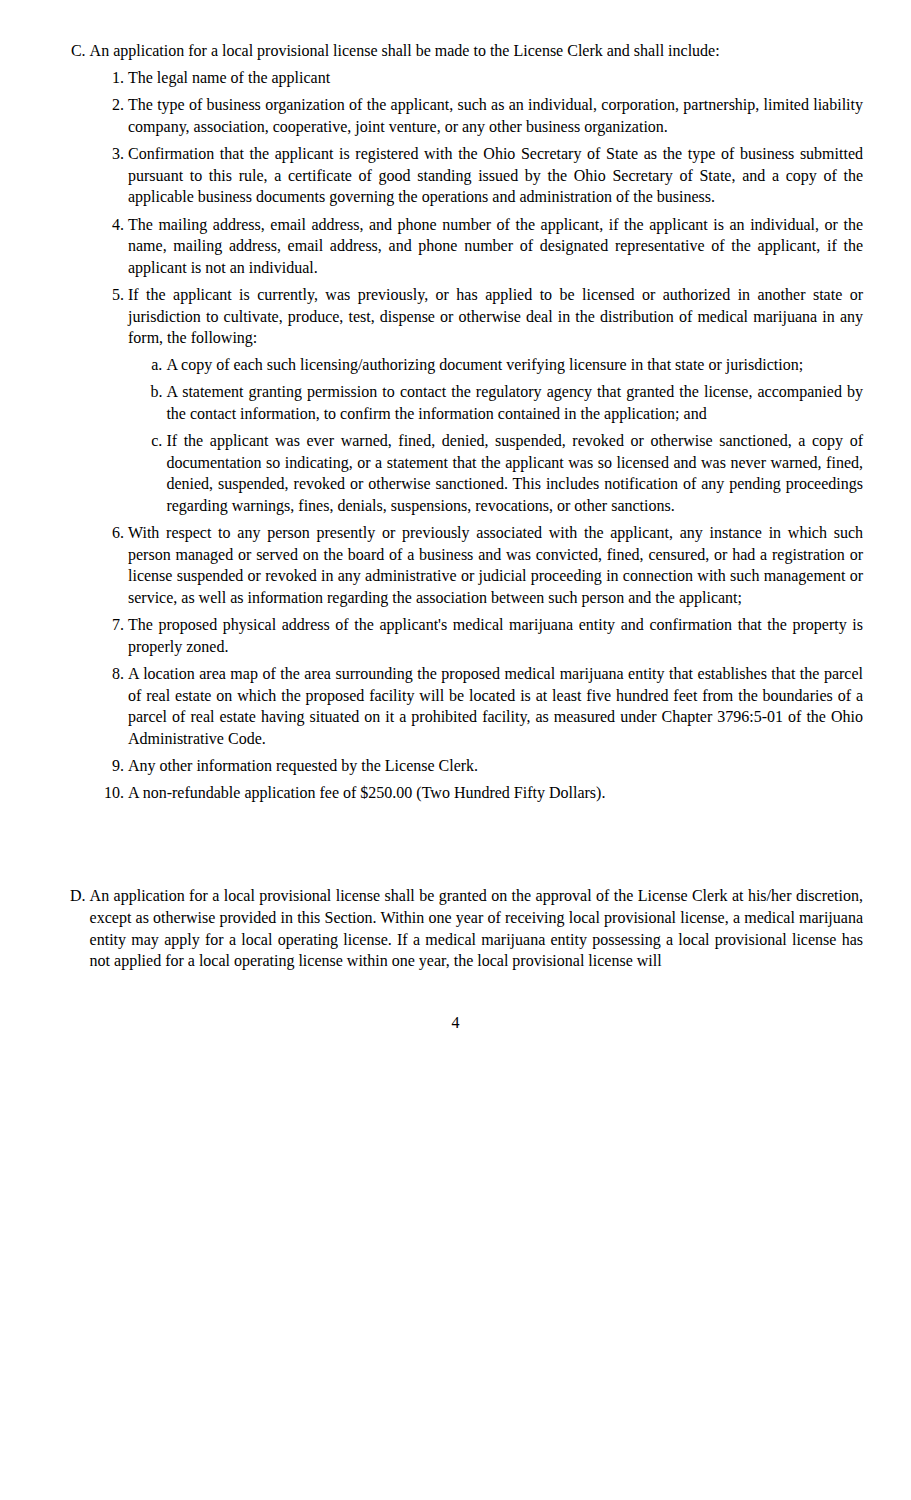An application for a local provisional license shall be made to the License Clerk and shall include:
The legal name of the applicant
The type of business organization of the applicant, such as an individual, corporation, partnership, limited liability company, association, cooperative, joint venture, or any other business organization.
Confirmation that the applicant is registered with the Ohio Secretary of State as the type of business submitted pursuant to this rule, a certificate of good standing issued by the Ohio Secretary of State, and a copy of the applicable business documents governing the operations and administration of the business.
The mailing address, email address, and phone number of the applicant, if the applicant is an individual, or the name, mailing address, email address, and phone number of designated representative of the applicant, if the applicant is not an individual.
If the applicant is currently, was previously, or has applied to be licensed or authorized in another state or jurisdiction to cultivate, produce, test, dispense or otherwise deal in the distribution of medical marijuana in any form, the following:
A copy of each such licensing/authorizing document verifying licensure in that state or jurisdiction;
A statement granting permission to contact the regulatory agency that granted the license, accompanied by the contact information, to confirm the information contained in the application; and
If the applicant was ever warned, fined, denied, suspended, revoked or otherwise sanctioned, a copy of documentation so indicating, or a statement that the applicant was so licensed and was never warned, fined, denied, suspended, revoked or otherwise sanctioned. This includes notification of any pending proceedings regarding warnings, fines, denials, suspensions, revocations, or other sanctions.
With respect to any person presently or previously associated with the applicant, any instance in which such person managed or served on the board of a business and was convicted, fined, censured, or had a registration or license suspended or revoked in any administrative or judicial proceeding in connection with such management or service, as well as information regarding the association between such person and the applicant;
The proposed physical address of the applicant's medical marijuana entity and confirmation that the property is properly zoned.
A location area map of the area surrounding the proposed medical marijuana entity that establishes that the parcel of real estate on which the proposed facility will be located is at least five hundred feet from the boundaries of a parcel of real estate having situated on it a prohibited facility, as measured under Chapter 3796:5-01 of the Ohio Administrative Code.
Any other information requested by the License Clerk.
A non-refundable application fee of $250.00 (Two Hundred Fifty Dollars).
An application for a local provisional license shall be granted on the approval of the License Clerk at his/her discretion, except as otherwise provided in this Section. Within one year of receiving local provisional license, a medical marijuana entity may apply for a local operating license. If a medical marijuana entity possessing a local provisional license has not applied for a local operating license within one year, the local provisional license will
4